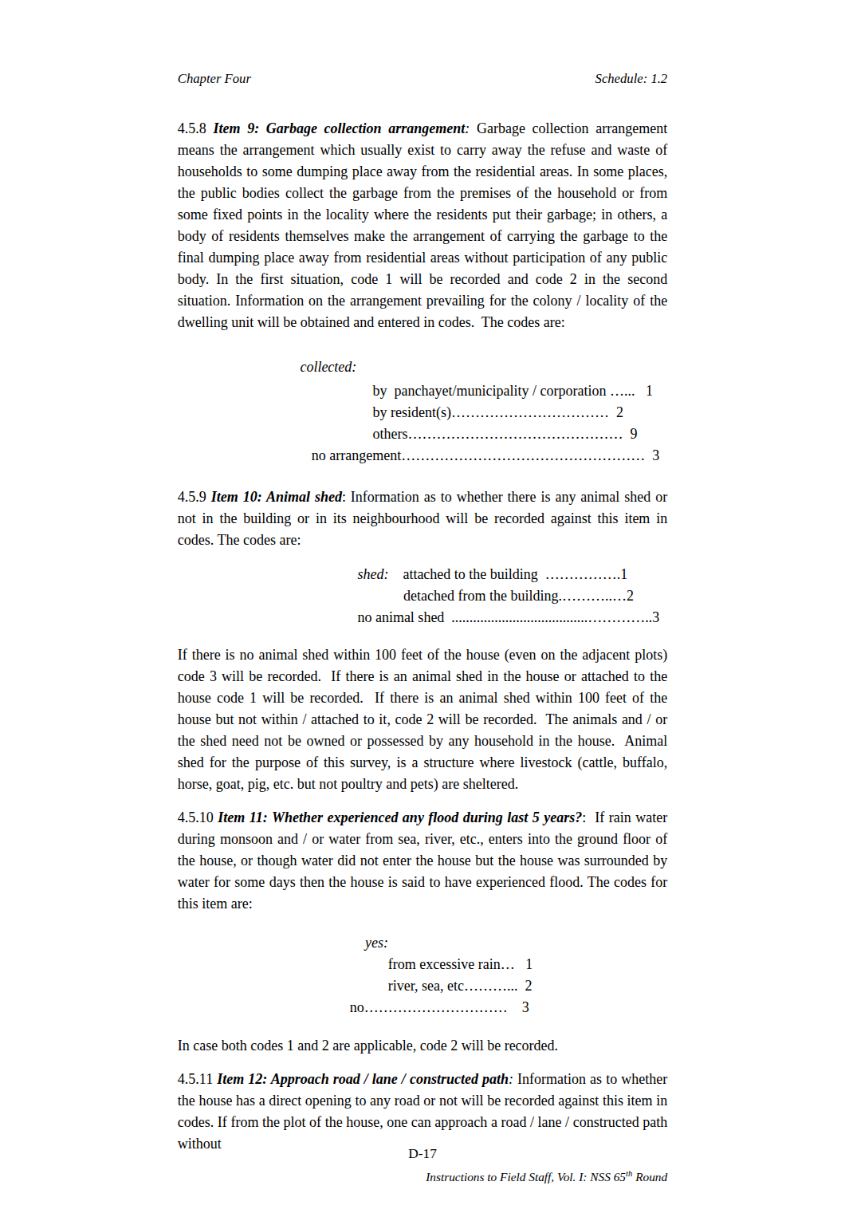Chapter Four
Schedule: 1.2
4.5.8 Item 9: Garbage collection arrangement: Garbage collection arrangement means the arrangement which usually exist to carry away the refuse and waste of households to some dumping place away from the residential areas. In some places, the public bodies collect the garbage from the premises of the household or from some fixed points in the locality where the residents put their garbage; in others, a body of residents themselves make the arrangement of carrying the garbage to the final dumping place away from residential areas without participation of any public body. In the first situation, code 1 will be recorded and code 2 in the second situation. Information on the arrangement prevailing for the colony / locality of the dwelling unit will be obtained and entered in codes. The codes are:
collected:
by panchayet/municipality / corporation …... 1 by resident(s)…………………………… 2 others……………………………………… 9 no arrangement…………………………………………… 3
4.5.9 Item 10: Animal shed: Information as to whether there is any animal shed or not in the building or in its neighbourhood will be recorded against this item in codes. The codes are:
shed: attached to the building …………….1 detached from the building.………..…2 no animal shed ......................................…………..3
If there is no animal shed within 100 feet of the house (even on the adjacent plots) code 3 will be recorded. If there is an animal shed in the house or attached to the house code 1 will be recorded. If there is an animal shed within 100 feet of the house but not within / attached to it, code 2 will be recorded. The animals and / or the shed need not be owned or possessed by any household in the house. Animal shed for the purpose of this survey, is a structure where livestock (cattle, buffalo, horse, goat, pig, etc. but not poultry and pets) are sheltered.
4.5.10 Item 11: Whether experienced any flood during last 5 years?: If rain water during monsoon and / or water from sea, river, etc., enters into the ground floor of the house, or though water did not enter the house but the house was surrounded by water for some days then the house is said to have experienced flood. The codes for this item are:
yes: from excessive rain… 1 river, sea, etc………... 2 no………………………… 3
In case both codes 1 and 2 are applicable, code 2 will be recorded.
4.5.11 Item 12: Approach road / lane / constructed path: Information as to whether the house has a direct opening to any road or not will be recorded against this item in codes. If from the plot of the house, one can approach a road / lane / constructed path without
D-17
Instructions to Field Staff, Vol. I: NSS 65th Round